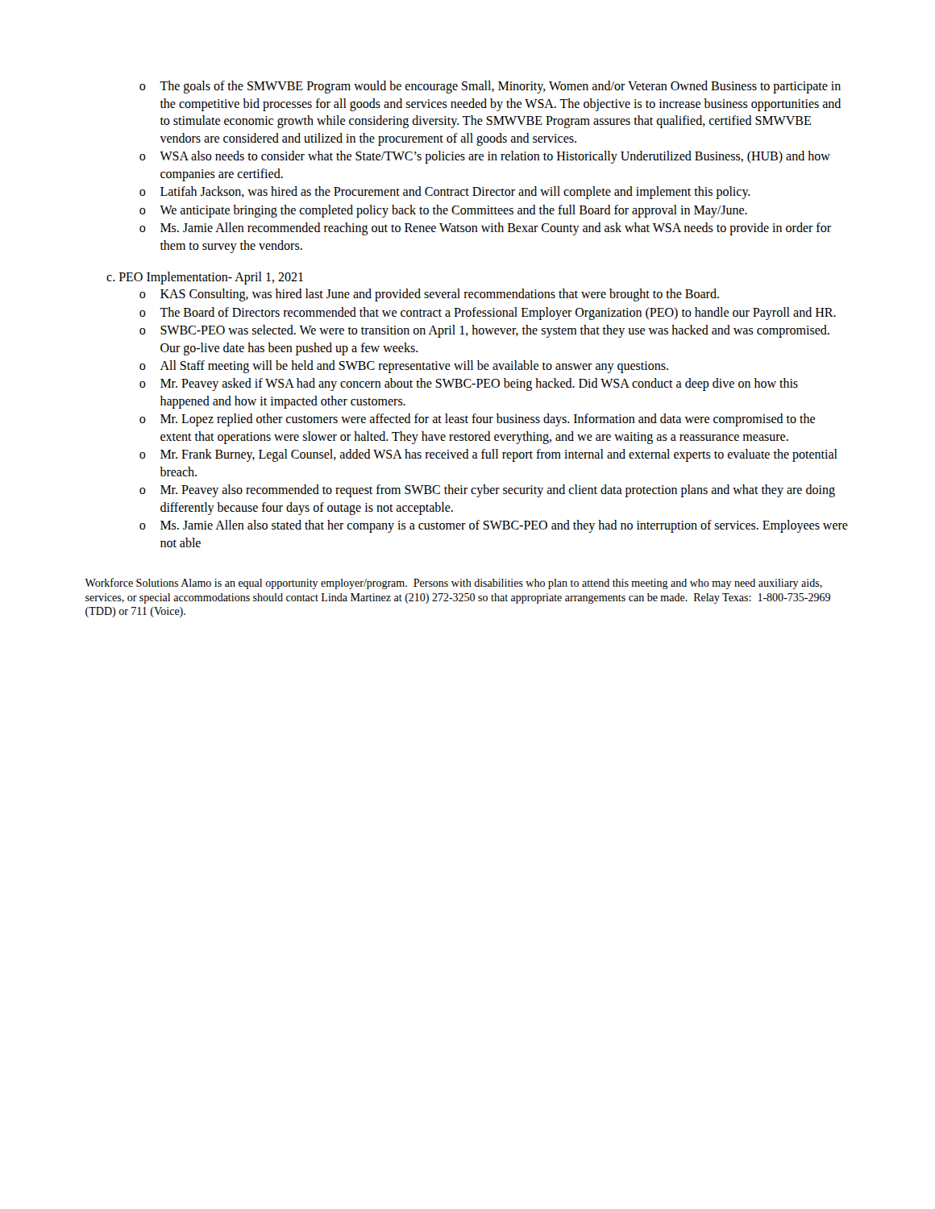The goals of the SMWVBE Program would be encourage Small, Minority, Women and/or Veteran Owned Business to participate in the competitive bid processes for all goods and services needed by the WSA. The objective is to increase business opportunities and to stimulate economic growth while considering diversity. The SMWVBE Program assures that qualified, certified SMWVBE vendors are considered and utilized in the procurement of all goods and services.
WSA also needs to consider what the State/TWC’s policies are in relation to Historically Underutilized Business, (HUB) and how companies are certified.
Latifah Jackson, was hired as the Procurement and Contract Director and will complete and implement this policy.
We anticipate bringing the completed policy back to the Committees and the full Board for approval in May/June.
Ms. Jamie Allen recommended reaching out to Renee Watson with Bexar County and ask what WSA needs to provide in order for them to survey the vendors.
PEO Implementation- April 1, 2021
KAS Consulting, was hired last June and provided several recommendations that were brought to the Board.
The Board of Directors recommended that we contract a Professional Employer Organization (PEO) to handle our Payroll and HR.
SWBC-PEO was selected. We were to transition on April 1, however, the system that they use was hacked and was compromised. Our go-live date has been pushed up a few weeks.
All Staff meeting will be held and SWBC representative will be available to answer any questions.
Mr. Peavey asked if WSA had any concern about the SWBC-PEO being hacked. Did WSA conduct a deep dive on how this happened and how it impacted other customers.
Mr. Lopez replied other customers were affected for at least four business days. Information and data were compromised to the extent that operations were slower or halted. They have restored everything, and we are waiting as a reassurance measure.
Mr. Frank Burney, Legal Counsel, added WSA has received a full report from internal and external experts to evaluate the potential breach.
Mr. Peavey also recommended to request from SWBC their cyber security and client data protection plans and what they are doing differently because four days of outage is not acceptable.
Ms. Jamie Allen also stated that her company is a customer of SWBC-PEO and they had no interruption of services. Employees were not able
Workforce Solutions Alamo is an equal opportunity employer/program. Persons with disabilities who plan to attend this meeting and who may need auxiliary aids, services, or special accommodations should contact Linda Martinez at (210) 272-3250 so that appropriate arrangements can be made. Relay Texas: 1-800-735-2969 (TDD) or 711 (Voice).